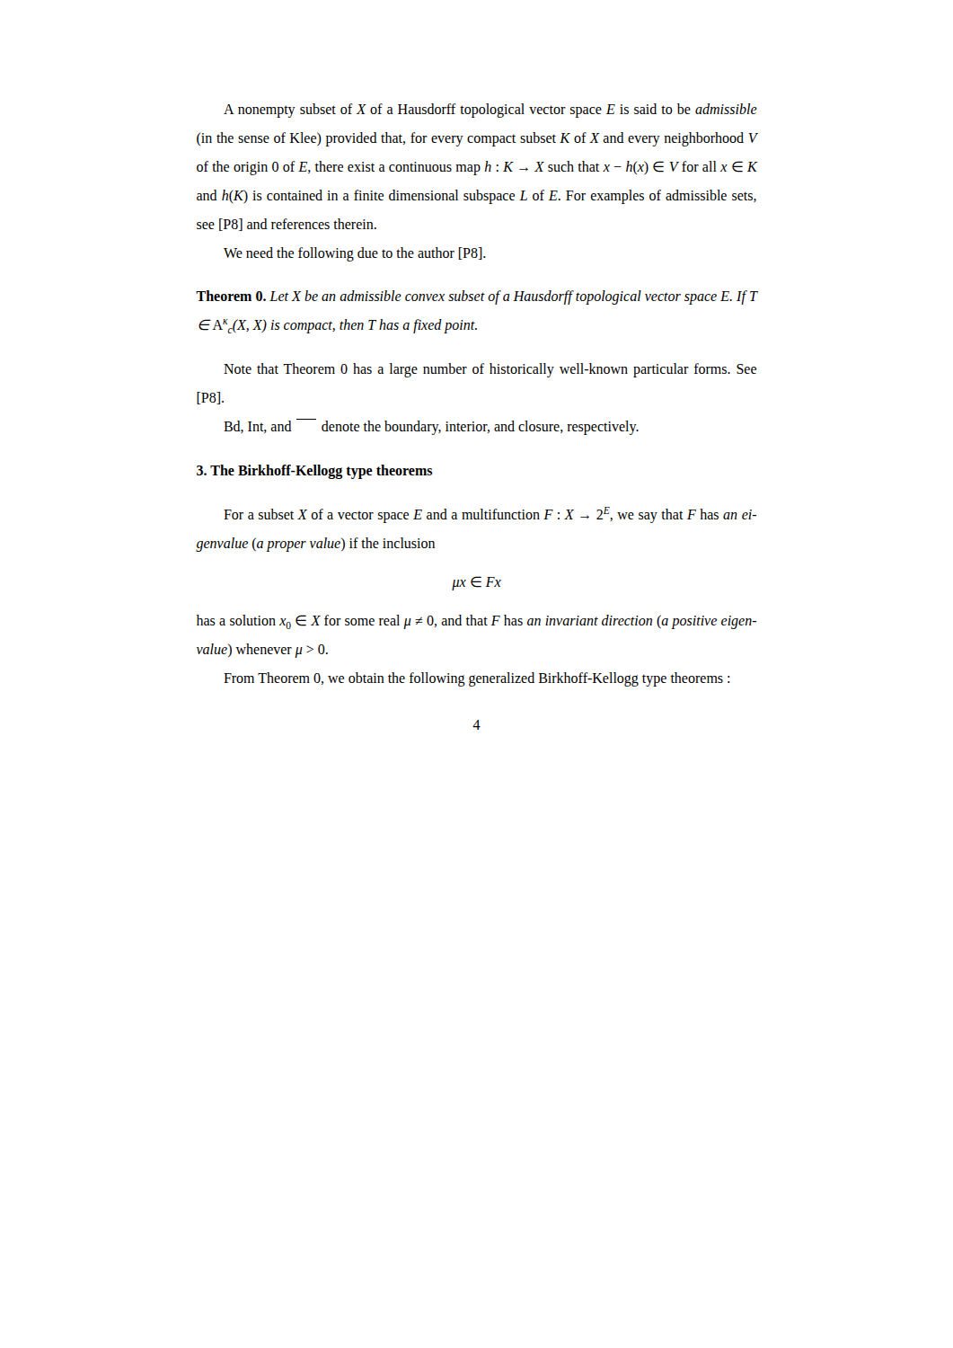A nonempty subset of X of a Hausdorff topological vector space E is said to be admissible (in the sense of Klee) provided that, for every compact subset K of X and every neighborhood V of the origin 0 of E, there exist a continuous map h : K → X such that x − h(x) ∈ V for all x ∈ K and h(K) is contained in a finite dimensional subspace L of E. For examples of admissible sets, see [P8] and references therein.
We need the following due to the author [P8].
Theorem 0. Let X be an admissible convex subset of a Hausdorff topological vector space E. If T ∈ Aκc(X, X) is compact, then T has a fixed point.
Note that Theorem 0 has a large number of historically well-known particular forms. See [P8].
Bd, Int, and denote the boundary, interior, and closure, respectively.
3. The Birkhoff-Kellogg type theorems
For a subset X of a vector space E and a multifunction F : X → 2E, we say that F has an eigenvalue (a proper value) if the inclusion
μx ∈ Fx
has a solution x0 ∈ X for some real μ ≠ 0, and that F has an invariant direction (a positive eigenvalue) whenever μ > 0.
From Theorem 0, we obtain the following generalized Birkhoff-Kellogg type theorems :
4